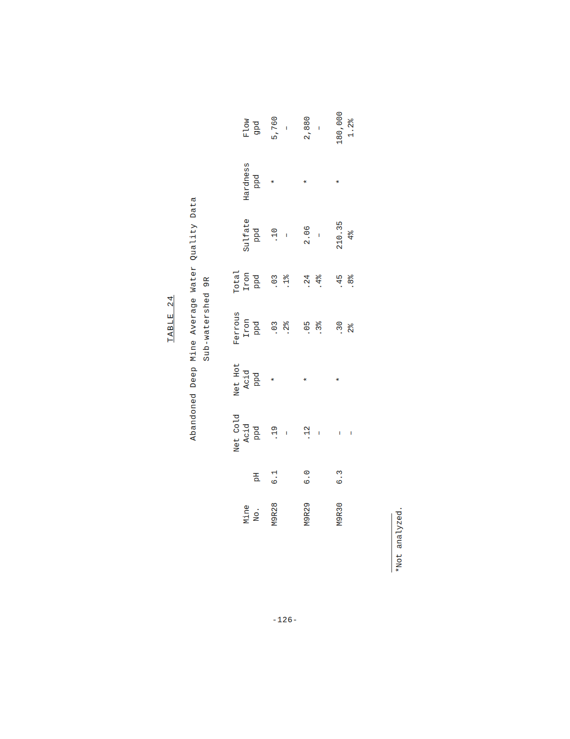TABLE 24
Abandoned Deep Mine Average Water Quality Data
Sub-watershed 9R
| Mine No. | pH | Net Cold Acid ppd | Net Hot Acid ppd | Ferrous Iron ppd | Total Iron ppd | Sulfate ppd | Hardness ppd | Flow gpd |
| --- | --- | --- | --- | --- | --- | --- | --- | --- |
| M9R28 | 6.1 | .19 | * | .03 | .03 | .10 | * | 5,760 |
| | | – | | .2% | .1% | – | | – |
| M9R29 | 6.0 | .12 | * | .05 | .24 | 2.06 | * | 2,880 |
| | | – | | .3% | .4% | – | | – |
| M9R30 | 6.3 | – | * | .30 | .45 | 210.35 | * | 180,000 |
| | | – | | 2% | .8% | 4% | | 1.2% |
*Not analyzed.
-126-